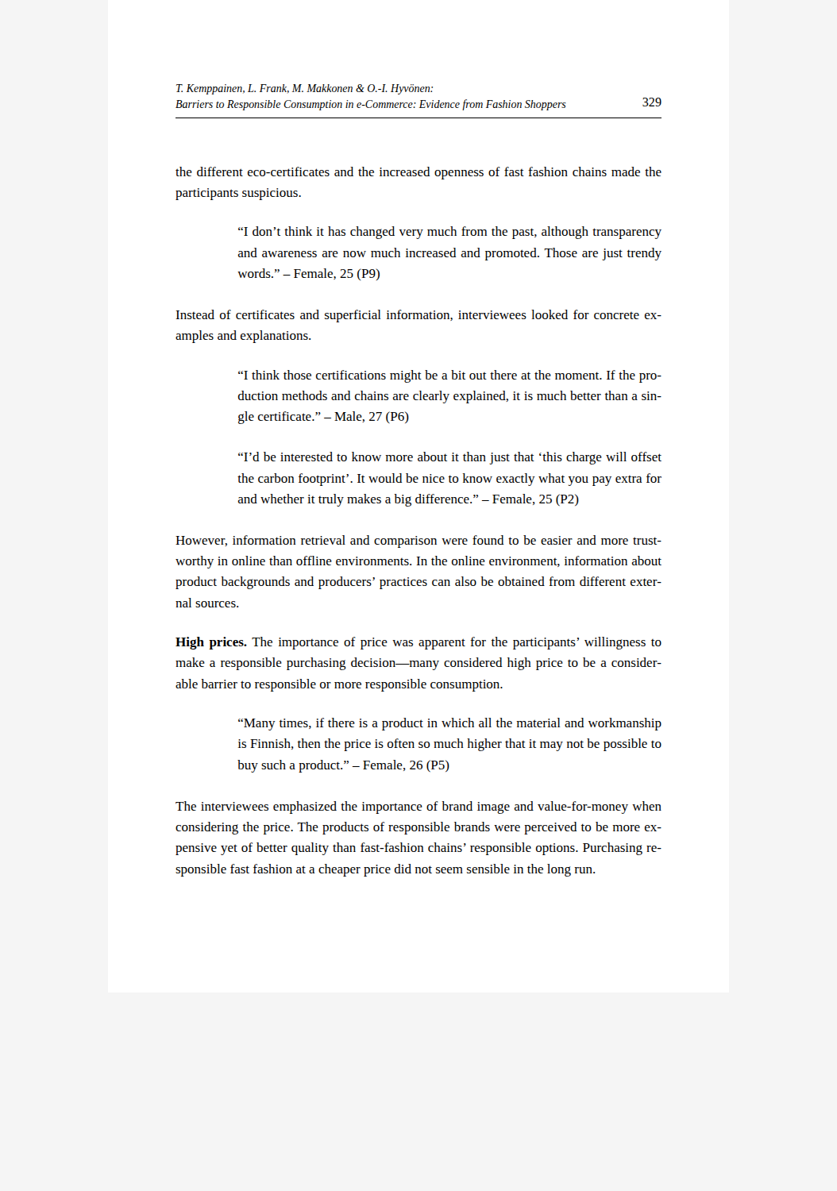T. Kemppainen, L. Frank, M. Makkonen & O.-I. Hyvönen:
Barriers to Responsible Consumption in e-Commerce: Evidence from Fashion Shoppers
329
the different eco-certificates and the increased openness of fast fashion chains made the participants suspicious.
“I don’t think it has changed very much from the past, although transparency and awareness are now much increased and promoted. Those are just trendy words.” – Female, 25 (P9)
Instead of certificates and superficial information, interviewees looked for concrete examples and explanations.
“I think those certifications might be a bit out there at the moment. If the production methods and chains are clearly explained, it is much better than a single certificate.” – Male, 27 (P6)
“I’d be interested to know more about it than just that ‘this charge will offset the carbon footprint’. It would be nice to know exactly what you pay extra for and whether it truly makes a big difference.” – Female, 25 (P2)
However, information retrieval and comparison were found to be easier and more trustworthy in online than offline environments. In the online environment, information about product backgrounds and producers’ practices can also be obtained from different external sources.
High prices. The importance of price was apparent for the participants’ willingness to make a responsible purchasing decision—many considered high price to be a considerable barrier to responsible or more responsible consumption.
“Many times, if there is a product in which all the material and workmanship is Finnish, then the price is often so much higher that it may not be possible to buy such a product.” – Female, 26 (P5)
The interviewees emphasized the importance of brand image and value-for-money when considering the price. The products of responsible brands were perceived to be more expensive yet of better quality than fast-fashion chains’ responsible options. Purchasing responsible fast fashion at a cheaper price did not seem sensible in the long run.